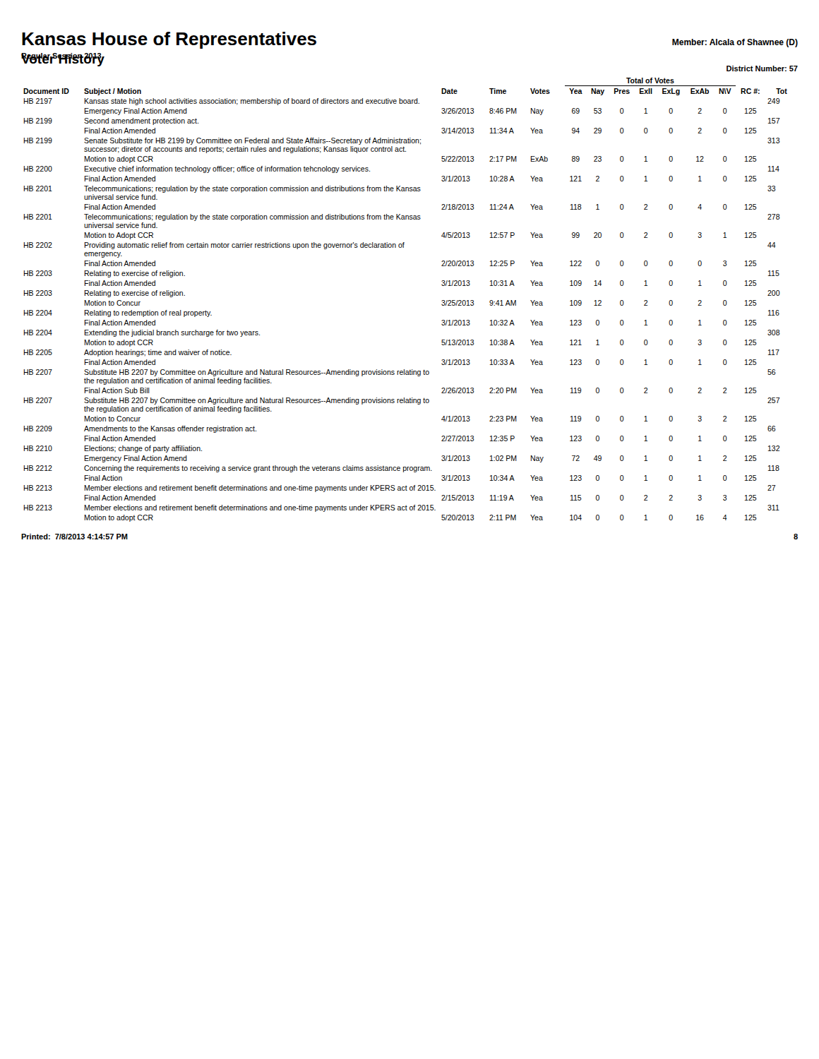Kansas House of Representatives
Voter History
Member: Alcala of Shawnee (D)
Regular Session 2013
District Number: 57
| | Total of Votes | RC #: |
| --- | --- | --- |
| Document ID | Subject / Motion | Date | Time | Votes | Yea | Nay | Pres | ExII | ExLg | ExAb | N\V | Tot |
| HB 2197 | Kansas state high school activities association; membership of board of directors and executive board. | | | | | 249 |
| | Emergency Final Action Amend | 3/26/2013 | 8:46 PM | Nay | 69 | 53 | 0 | 1 | 0 | 2 | 0 | 125 | |
| HB 2199 | Second amendment protection act. | | | | | 157 |
| | Final Action Amended | 3/14/2013 | 11:34 A | Yea | 94 | 29 | 0 | 0 | 0 | 2 | 0 | 125 | |
| HB 2199 | Senate Substitute for HB 2199 by Committee on Federal and State Affairs--Secretary of Administration; successor; diretor of accounts and reports; certain rules and regulations; Kansas liquor control act. | | | | | 313 |
| | Motion to adopt CCR | 5/22/2013 | 2:17 PM | ExAb | 89 | 23 | 0 | 1 | 0 | 12 | 0 | 125 | |
| HB 2200 | Executive chief information technology officer; office of information tehcnology services. | | | | | 114 |
| | Final Action Amended | 3/1/2013 | 10:28 A | Yea | 121 | 2 | 0 | 1 | 0 | 1 | 0 | 125 | |
| HB 2201 | Telecommunications; regulation by the state corporation commission and distributions from the Kansas universal service fund. | | | | | 33 |
| | Final Action Amended | 2/18/2013 | 11:24 A | Yea | 118 | 1 | 0 | 2 | 0 | 4 | 0 | 125 | |
| HB 2201 | Telecommunications; regulation by the state corporation commission and distributions from the Kansas universal service fund. | | | | | 278 |
| | Motion to Adopt CCR | 4/5/2013 | 12:57 P | Yea | 99 | 20 | 0 | 2 | 0 | 3 | 1 | 125 | |
| HB 2202 | Providing automatic relief from certain motor carrier restrictions upon the governor's declaration of emergency. | | | | | 44 |
| | Final Action Amended | 2/20/2013 | 12:25 P | Yea | 122 | 0 | 0 | 0 | 0 | 0 | 3 | 125 | |
| HB 2203 | Relating to exercise of religion. | | | | | 115 |
| | Final Action Amended | 3/1/2013 | 10:31 A | Yea | 109 | 14 | 0 | 1 | 0 | 1 | 0 | 125 | |
| HB 2203 | Relating to exercise of religion. | | | | | 200 |
| | Motion to Concur | 3/25/2013 | 9:41 AM | Yea | 109 | 12 | 0 | 2 | 0 | 2 | 0 | 125 | |
| HB 2204 | Relating to redemption of real property. | | | | | 116 |
| | Final Action Amended | 3/1/2013 | 10:32 A | Yea | 123 | 0 | 0 | 1 | 0 | 1 | 0 | 125 | |
| HB 2204 | Extending the judicial branch surcharge for two years. | | | | | 308 |
| | Motion to adopt CCR | 5/13/2013 | 10:38 A | Yea | 121 | 1 | 0 | 0 | 0 | 3 | 0 | 125 | |
| HB 2205 | Adoption hearings; time and waiver of notice. | | | | | 117 |
| | Final Action Amended | 3/1/2013 | 10:33 A | Yea | 123 | 0 | 0 | 1 | 0 | 1 | 0 | 125 | |
| HB 2207 | Substitute HB 2207 by Committee on Agriculture and Natural Resources--Amending provisions relating to the regulation and certification of animal feeding facilities. | | | | | 56 |
| | Final Action Sub Bill | 2/26/2013 | 2:20 PM | Yea | 119 | 0 | 0 | 2 | 0 | 2 | 2 | 125 | |
| HB 2207 | Substitute HB 2207 by Committee on Agriculture and Natural Resources--Amending provisions relating to the regulation and certification of animal feeding facilities. | | | | | 257 |
| | Motion to Concur | 4/1/2013 | 2:23 PM | Yea | 119 | 0 | 0 | 1 | 0 | 3 | 2 | 125 | |
| HB 2209 | Amendments to the Kansas offender registration act. | | | | | 66 |
| | Final Action Amended | 2/27/2013 | 12:35 P | Yea | 123 | 0 | 0 | 1 | 0 | 1 | 0 | 125 | |
| HB 2210 | Elections; change of party affiliation. | | | | | 132 |
| | Emergency Final Action Amend | 3/1/2013 | 1:02 PM | Nay | 72 | 49 | 0 | 1 | 0 | 1 | 2 | 125 | |
| HB 2212 | Concerning the requirements to receiving a service grant through the veterans claims assistance program. | | | | | 118 |
| | Final Action | 3/1/2013 | 10:34 A | Yea | 123 | 0 | 0 | 1 | 0 | 1 | 0 | 125 | |
| HB 2213 | Member elections and retirement benefit determinations and one-time payments under KPERS act of 2015. | | | | | 27 |
| | Final Action Amended | 2/15/2013 | 11:19 A | Yea | 115 | 0 | 0 | 2 | 2 | 3 | 3 | 125 | |
| HB 2213 | Member elections and retirement benefit determinations and one-time payments under KPERS act of 2015. | | | | | 311 |
| | Motion to adopt CCR | 5/20/2013 | 2:11 PM | Yea | 104 | 0 | 0 | 1 | 0 | 16 | 4 | 125 | |
Printed: 7/8/2013 4:14:57 PM 8